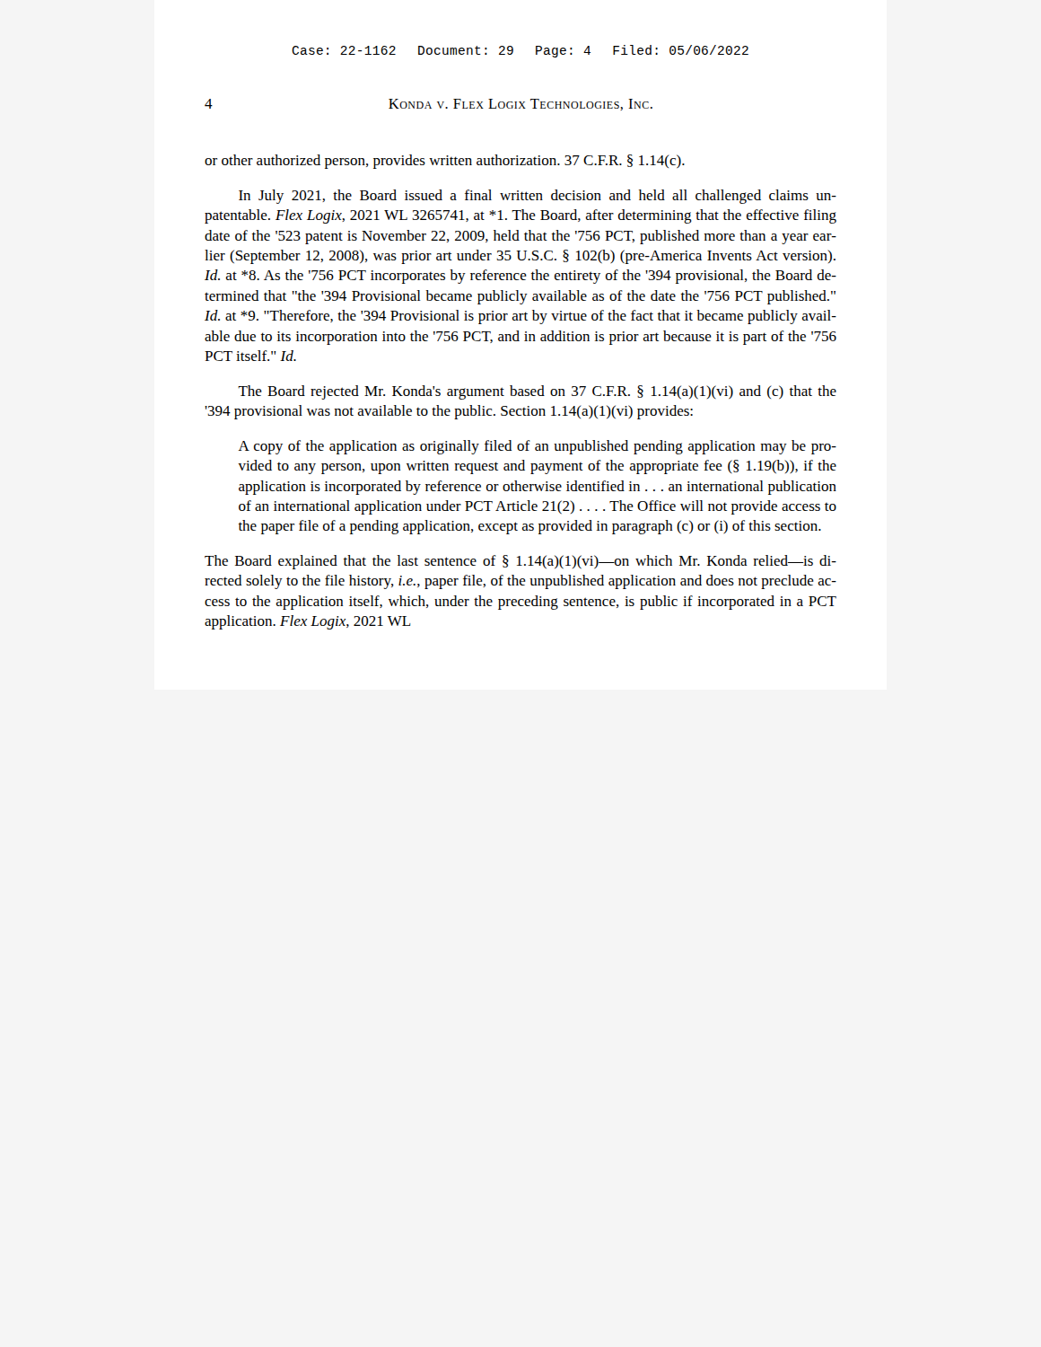Case: 22-1162 Document: 29 Page: 4 Filed: 05/06/2022
4
Konda v. Flex Logix Technologies, Inc.
or other authorized person, provides written authorization. 37 C.F.R. § 1.14(c).
In July 2021, the Board issued a final written decision and held all challenged claims unpatentable. Flex Logix, 2021 WL 3265741, at *1. The Board, after determining that the effective filing date of the '523 patent is November 22, 2009, held that the '756 PCT, published more than a year earlier (September 12, 2008), was prior art under 35 U.S.C. § 102(b) (pre-America Invents Act version). Id. at *8. As the '756 PCT incorporates by reference the entirety of the '394 provisional, the Board determined that "the '394 Provisional became publicly available as of the date the '756 PCT published." Id. at *9. "Therefore, the '394 Provisional is prior art by virtue of the fact that it became publicly available due to its incorporation into the '756 PCT, and in addition is prior art because it is part of the '756 PCT itself." Id.
The Board rejected Mr. Konda's argument based on 37 C.F.R. § 1.14(a)(1)(vi) and (c) that the '394 provisional was not available to the public. Section 1.14(a)(1)(vi) provides:
A copy of the application as originally filed of an unpublished pending application may be provided to any person, upon written request and payment of the appropriate fee (§ 1.19(b)), if the application is incorporated by reference or otherwise identified in . . . an international publication of an international application under PCT Article 21(2) . . . . The Office will not provide access to the paper file of a pending application, except as provided in paragraph (c) or (i) of this section.
The Board explained that the last sentence of § 1.14(a)(1)(vi)—on which Mr. Konda relied—is directed solely to the file history, i.e., paper file, of the unpublished application and does not preclude access to the application itself, which, under the preceding sentence, is public if incorporated in a PCT application. Flex Logix, 2021 WL